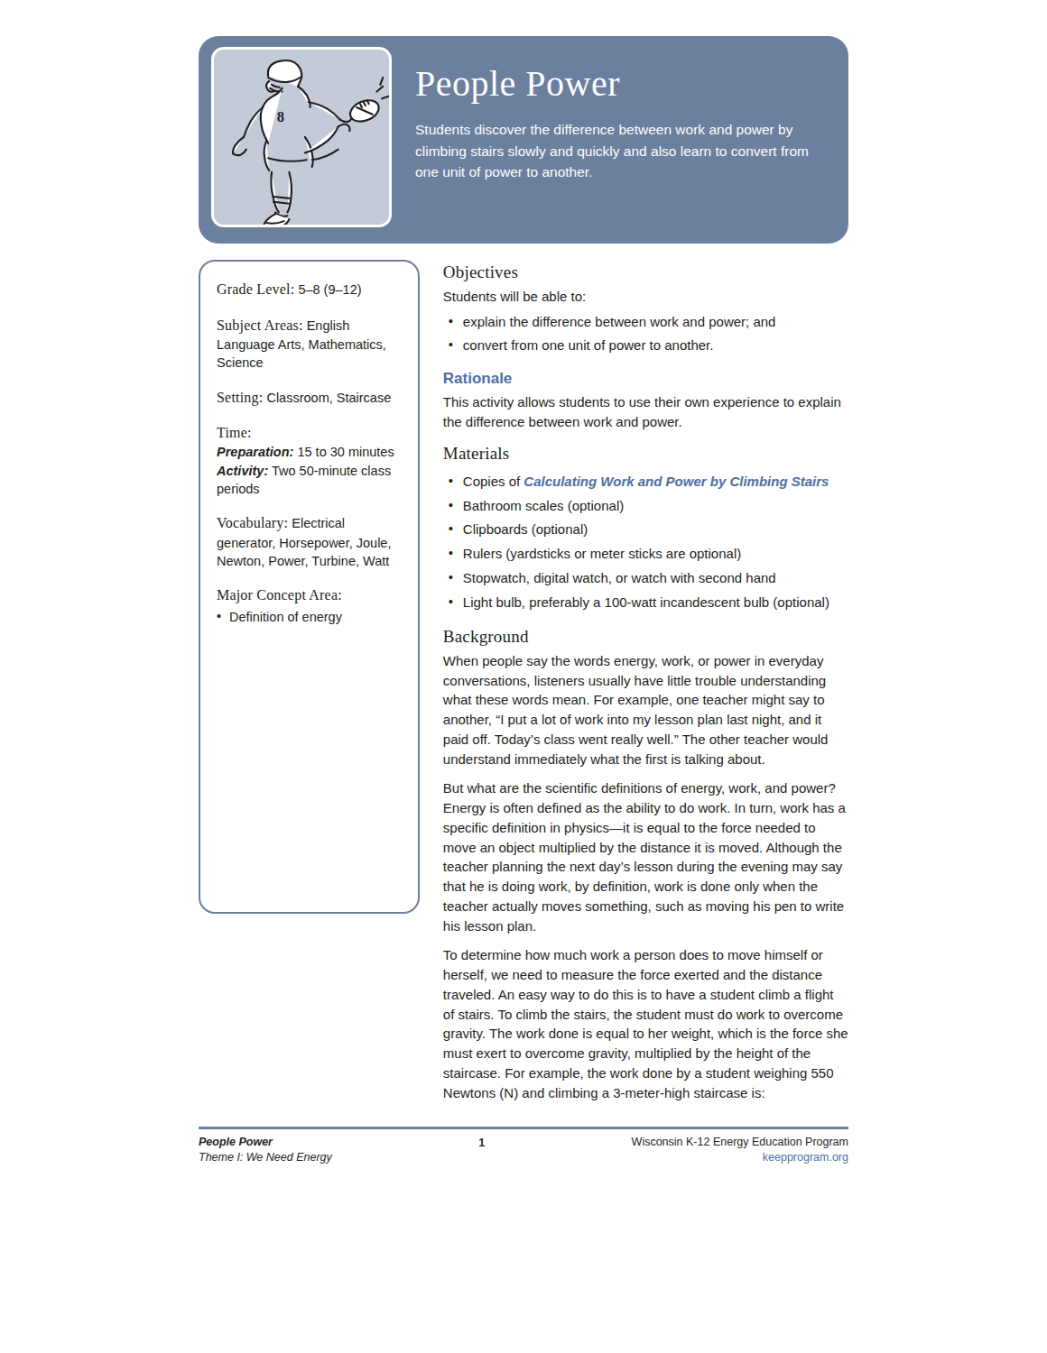8
People Power
Students discover the difference between work and power by climbing stairs slowly and quickly and also learn to convert from one unit of power to another.
Grade Level: 5–8 (9–12)
Subject Areas: English Language Arts, Mathematics, Science
Setting: Classroom, Staircase
Time:
Preparation: 15 to 30 minutes
Activity: Two 50-minute class periods
Vocabulary: Electrical generator, Horsepower, Joule, Newton, Power, Turbine, Watt
Major Concept Area:
Definition of energy
Objectives
Students will be able to:
explain the difference between work and power; and
convert from one unit of power to another.
Rationale
This activity allows students to use their own experience to explain the difference between work and power.
Materials
Copies of Calculating Work and Power by Climbing Stairs
Bathroom scales (optional)
Clipboards (optional)
Rulers (yardsticks or meter sticks are optional)
Stopwatch, digital watch, or watch with second hand
Light bulb, preferably a 100-watt incandescent bulb (optional)
Background
When people say the words energy, work, or power in everyday conversations, listeners usually have little trouble understanding what these words mean. For example, one teacher might say to another, “I put a lot of work into my lesson plan last night, and it paid off. Today’s class went really well.” The other teacher would understand immediately what the first is talking about.
But what are the scientific definitions of energy, work, and power? Energy is often defined as the ability to do work. In turn, work has a specific definition in physics—it is equal to the force needed to move an object multiplied by the distance it is moved. Although the teacher planning the next day’s lesson during the evening may say that he is doing work, by definition, work is done only when the teacher actually moves something, such as moving his pen to write his lesson plan.
To determine how much work a person does to move himself or herself, we need to measure the force exerted and the distance traveled. An easy way to do this is to have a student climb a flight of stairs. To climb the stairs, the student must do work to overcome gravity. The work done is equal to her weight, which is the force she must exert to overcome gravity, multiplied by the height of the staircase. For example, the work done by a student weighing 550 Newtons (N) and climbing a 3-meter-high staircase is:
People Power
Theme I: We Need Energy
1
Wisconsin K-12 Energy Education Program
keepprogram.org